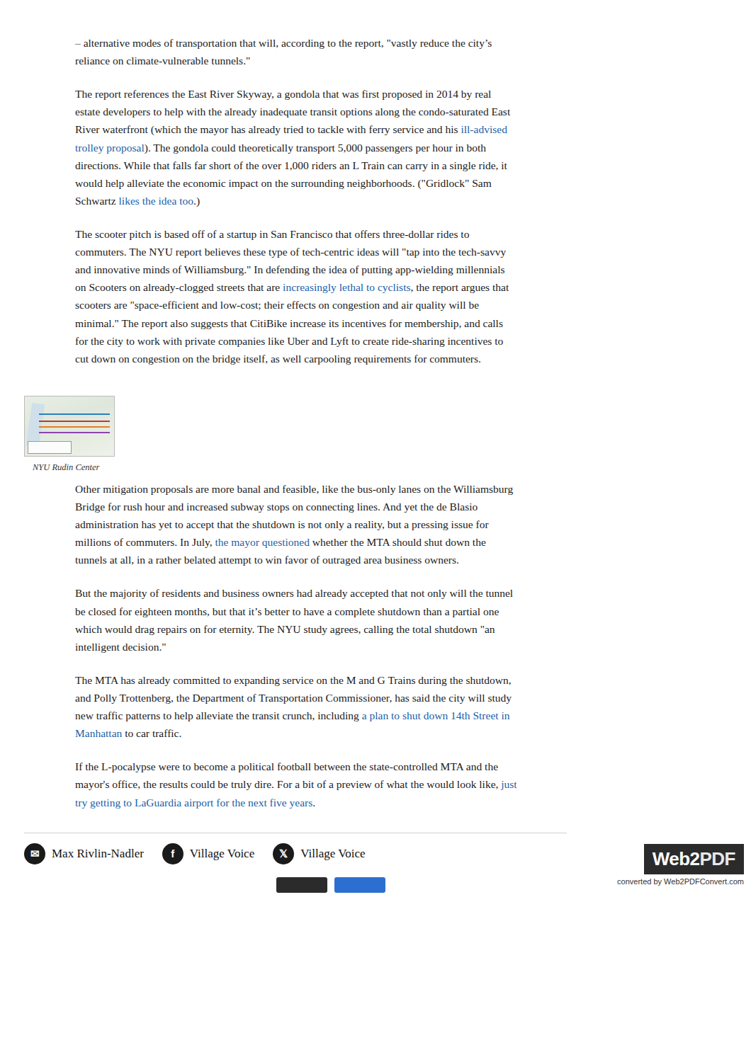– alternative modes of transportation that will, according to the report, "vastly reduce the city’s reliance on climate-vulnerable tunnels."
The report references the East River Skyway, a gondola that was first proposed in 2014 by real estate developers to help with the already inadequate transit options along the condo-saturated East River waterfront (which the mayor has already tried to tackle with ferry service and his ill-advised trolley proposal). The gondola could theoretically transport 5,000 passengers per hour in both directions. While that falls far short of the over 1,000 riders an L Train can carry in a single ride, it would help alleviate the economic impact on the surrounding neighborhoods. ("Gridlock" Sam Schwartz likes the idea too.)
The scooter pitch is based off of a startup in San Francisco that offers three-dollar rides to commuters. The NYU report believes these type of tech-centric ideas will "tap into the tech-savvy and innovative minds of Williamsburg." In defending the idea of putting app-wielding millennials on Scooters on already-clogged streets that are increasingly lethal to cyclists, the report argues that scooters are "space-efficient and low-cost; their effects on congestion and air quality will be minimal." The report also suggests that CitiBike increase its incentives for membership, and calls for the city to work with private companies like Uber and Lyft to create ride-sharing incentives to cut down on congestion on the bridge itself, as well carpooling requirements for commuters.
NYU Rudin Center
Other mitigation proposals are more banal and feasible, like the bus-only lanes on the Williamsburg Bridge for rush hour and increased subway stops on connecting lines. And yet the de Blasio administration has yet to accept that the shutdown is not only a reality, but a pressing issue for millions of commuters. In July, the mayor questioned whether the MTA should shut down the tunnels at all, in a rather belated attempt to win favor of outraged area business owners.
But the majority of residents and business owners had already accepted that not only will the tunnel be closed for eighteen months, but that it’s better to have a complete shutdown than a partial one which would drag repairs on for eternity. The NYU study agrees, calling the total shutdown "an intelligent decision."
The MTA has already committed to expanding service on the M and G Trains during the shutdown, and Polly Trottenberg, the Department of Transportation Commissioner, has said the city will study new traffic patterns to help alleviate the transit crunch, including a plan to shut down 14th Street in Manhattan to car traffic.
If the L-pocalypse were to become a political football between the state-controlled MTA and the mayor's office, the results could be truly dire. For a bit of a preview of what the would look like, just try getting to LaGuardia airport for the next five years.
✉ Max Rivlin-Nadler
f Village Voice
𝕏 Village Voice
Web2PDF
converted by Web2PDFConvert.com